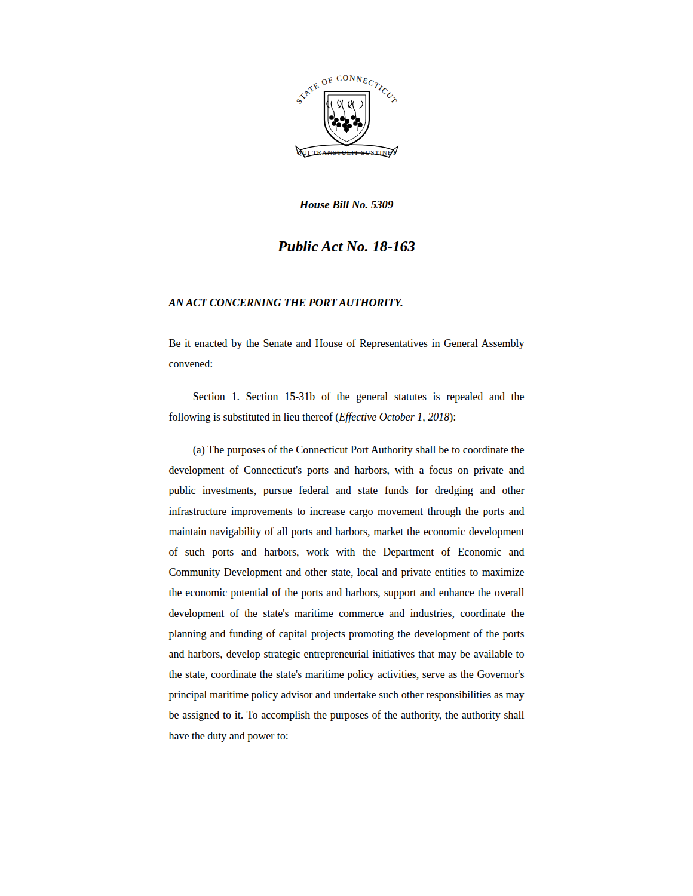STATE OF CONNECTICUT QUI TRANSTULIT SUSTINET
House Bill No. 5309
Public Act No. 18-163
AN ACT CONCERNING THE PORT AUTHORITY.
Be it enacted by the Senate and House of Representatives in General Assembly convened:
Section 1. Section 15-31b of the general statutes is repealed and the following is substituted in lieu thereof (Effective October 1, 2018):
(a) The purposes of the Connecticut Port Authority shall be to coordinate the development of Connecticut's ports and harbors, with a focus on private and public investments, pursue federal and state funds for dredging and other infrastructure improvements to increase cargo movement through the ports and maintain navigability of all ports and harbors, market the economic development of such ports and harbors, work with the Department of Economic and Community Development and other state, local and private entities to maximize the economic potential of the ports and harbors, support and enhance the overall development of the state's maritime commerce and industries, coordinate the planning and funding of capital projects promoting the development of the ports and harbors, develop strategic entrepreneurial initiatives that may be available to the state, coordinate the state's maritime policy activities, serve as the Governor's principal maritime policy advisor and undertake such other responsibilities as may be assigned to it. To accomplish the purposes of the authority, the authority shall have the duty and power to: